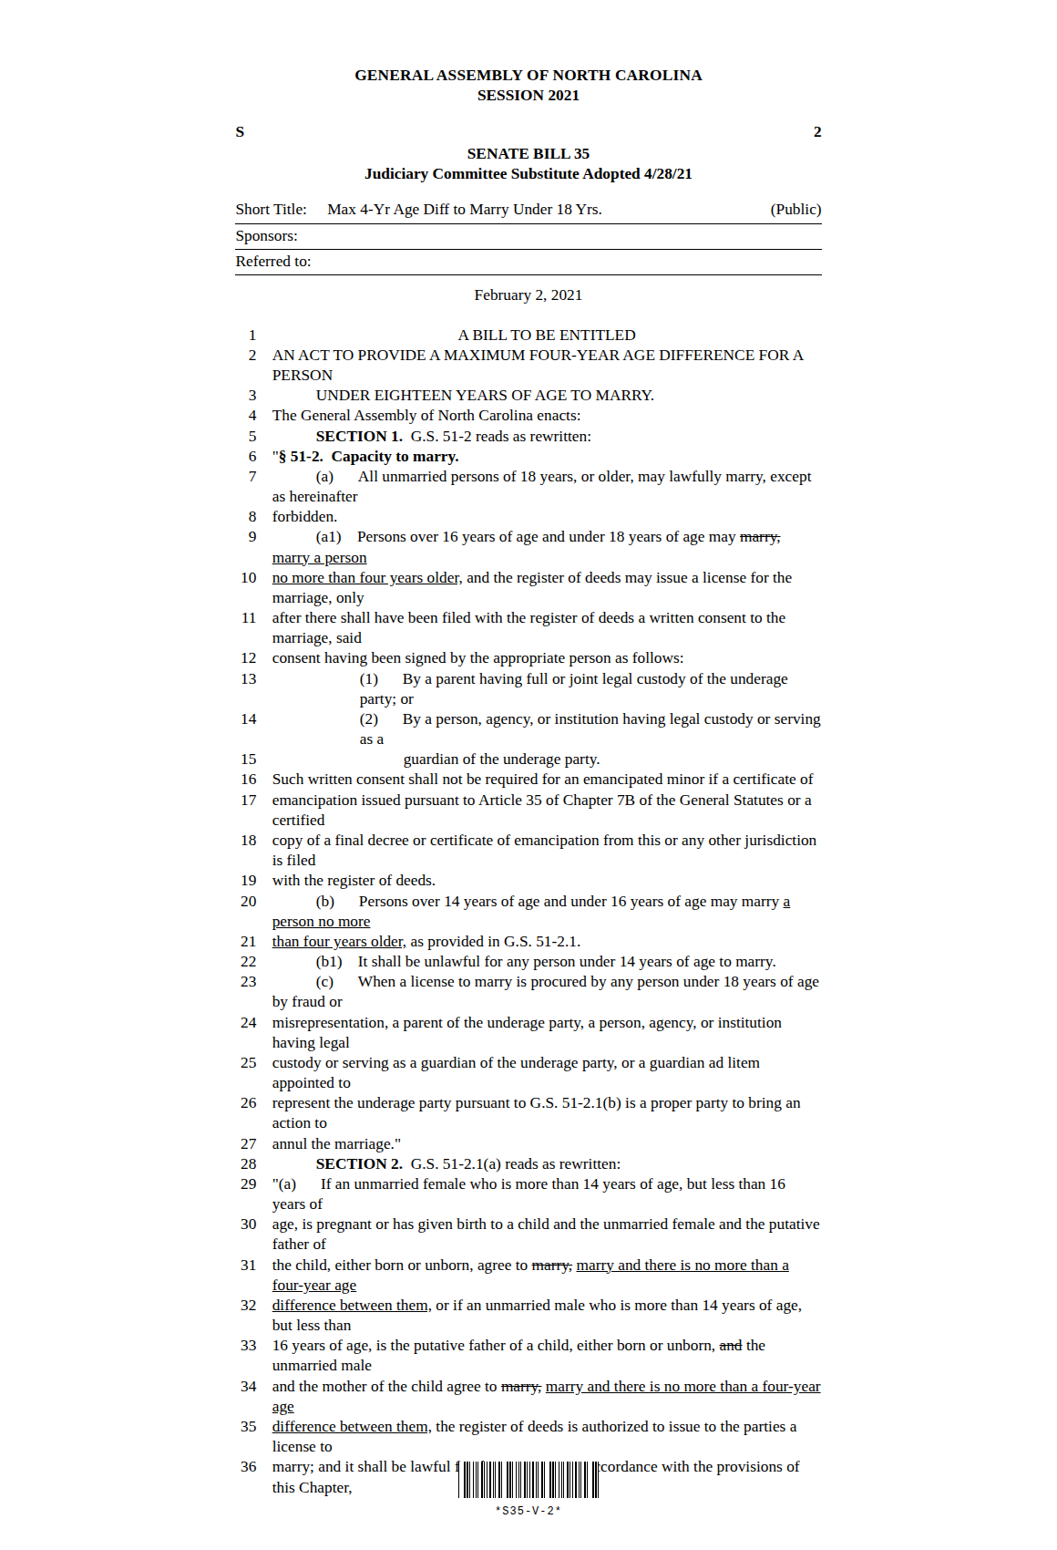GENERAL ASSEMBLY OF NORTH CAROLINA
SESSION 2021
S 2
SENATE BILL 35
Judiciary Committee Substitute Adopted 4/28/21
| Short Title: | Max 4-Yr Age Diff to Marry Under 18 Yrs. | (Public) |
| Sponsors: | |
| Referred to: | |
February 2, 2021
1 A BILL TO BE ENTITLED
2 AN ACT TO PROVIDE A MAXIMUM FOUR-YEAR AGE DIFFERENCE FOR A PERSON
3 UNDER EIGHTEEN YEARS OF AGE TO MARRY.
4 The General Assembly of North Carolina enacts:
5 SECTION 1. G.S. 51-2 reads as rewritten:
6"§ 51-2. Capacity to marry.
7 (a) All unmarried persons of 18 years, or older, may lawfully marry, except as hereinafter
8 forbidden.
9 (a1) Persons over 16 years of age and under 18 years of age may marry, marry a person
10 no more than four years older, and the register of deeds may issue a license for the marriage, only
11 after there shall have been filed with the register of deeds a written consent to the marriage, said
12 consent having been signed by the appropriate person as follows:
13(1) By a parent having full or joint legal custody of the underage party; or
14(2) By a person, agency, or institution having legal custody or serving as a
15 guardian of the underage party.
16 Such written consent shall not be required for an emancipated minor if a certificate of
17 emancipation issued pursuant to Article 35 of Chapter 7B of the General Statutes or a certified
18 copy of a final decree or certificate of emancipation from this or any other jurisdiction is filed
19 with the register of deeds.
20 (b) Persons over 14 years of age and under 16 years of age may marry a person no more
21 than four years older, as provided in G.S. 51-2.1.
22 (b1) It shall be unlawful for any person under 14 years of age to marry.
23 (c) When a license to marry is procured by any person under 18 years of age by fraud or
24 misrepresentation, a parent of the underage party, a person, agency, or institution having legal
25 custody or serving as a guardian of the underage party, or a guardian ad litem appointed to
26 represent the underage party pursuant to G.S. 51-2.1(b) is a proper party to bring an action to
27 annul the marriage."
28 SECTION 2. G.S. 51-2.1(a) reads as rewritten:
29"(a) If an unmarried female who is more than 14 years of age, but less than 16 years of
30 age, is pregnant or has given birth to a child and the unmarried female and the putative father of
31 the child, either born or unborn, agree to marry, marry and there is no more than a four-year age
32 difference between them, or if an unmarried male who is more than 14 years of age, but less than
3316 years of age, is the putative father of a child, either born or unborn, and the unmarried male
34 and the mother of the child agree to marry, marry and there is no more than a four-year age
35 difference between them, the register of deeds is authorized to issue to the parties a license to
36 marry; and it shall be lawful for them to marry in accordance with the provisions of this Chapter,
*S35-V-2*